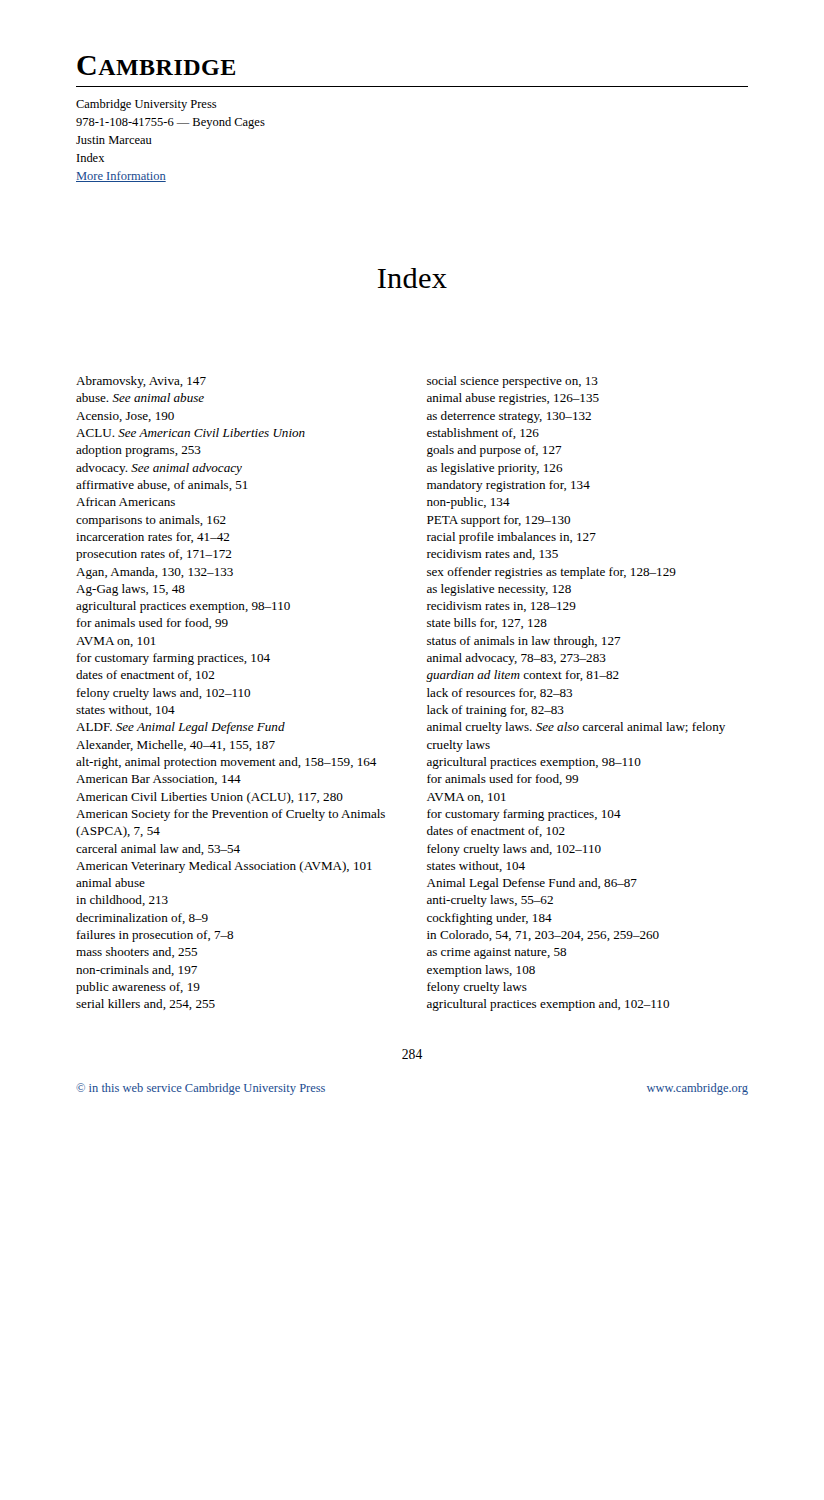CAMBRIDGE
Cambridge University Press
978-1-108-41755-6 — Beyond Cages
Justin Marceau
Index
More Information
Index
Abramovsky, Aviva, 147
abuse. See animal abuse
Acensio, Jose, 190
ACLU. See American Civil Liberties Union
adoption programs, 253
advocacy. See animal advocacy
affirmative abuse, of animals, 51
African Americans
comparisons to animals, 162
incarceration rates for, 41–42
prosecution rates of, 171–172
Agan, Amanda, 130, 132–133
Ag-Gag laws, 15, 48
agricultural practices exemption, 98–110
for animals used for food, 99
AVMA on, 101
for customary farming practices, 104
dates of enactment of, 102
felony cruelty laws and, 102–110
states without, 104
ALDF. See Animal Legal Defense Fund
Alexander, Michelle, 40–41, 155, 187
alt-right, animal protection movement and, 158–159, 164
American Bar Association, 144
American Civil Liberties Union (ACLU), 117, 280
American Society for the Prevention of Cruelty to Animals (ASPCA), 7, 54
carceral animal law and, 53–54
American Veterinary Medical Association (AVMA), 101
animal abuse
in childhood, 213
decriminalization of, 8–9
failures in prosecution of, 7–8
mass shooters and, 255
non-criminals and, 197
public awareness of, 19
serial killers and, 254, 255
social science perspective on, 13
animal abuse registries, 126–135
as deterrence strategy, 130–132
establishment of, 126
goals and purpose of, 127
as legislative priority, 126
mandatory registration for, 134
non-public, 134
PETA support for, 129–130
racial profile imbalances in, 127
recidivism rates and, 135
sex offender registries as template for, 128–129
as legislative necessity, 128
recidivism rates in, 128–129
state bills for, 127, 128
status of animals in law through, 127
animal advocacy, 78–83, 273–283
guardian ad litem context for, 81–82
lack of resources for, 82–83
lack of training for, 82–83
animal cruelty laws. See also carceral animal law; felony cruelty laws
agricultural practices exemption, 98–110
for animals used for food, 99
AVMA on, 101
for customary farming practices, 104
dates of enactment of, 102
felony cruelty laws and, 102–110
states without, 104
Animal Legal Defense Fund and, 86–87
anti-cruelty laws, 55–62
cockfighting under, 184
in Colorado, 54, 71, 203–204, 256, 259–260
as crime against nature, 58
exemption laws, 108
felony cruelty laws
agricultural practices exemption and, 102–110
284
© in this web service Cambridge University Press
www.cambridge.org